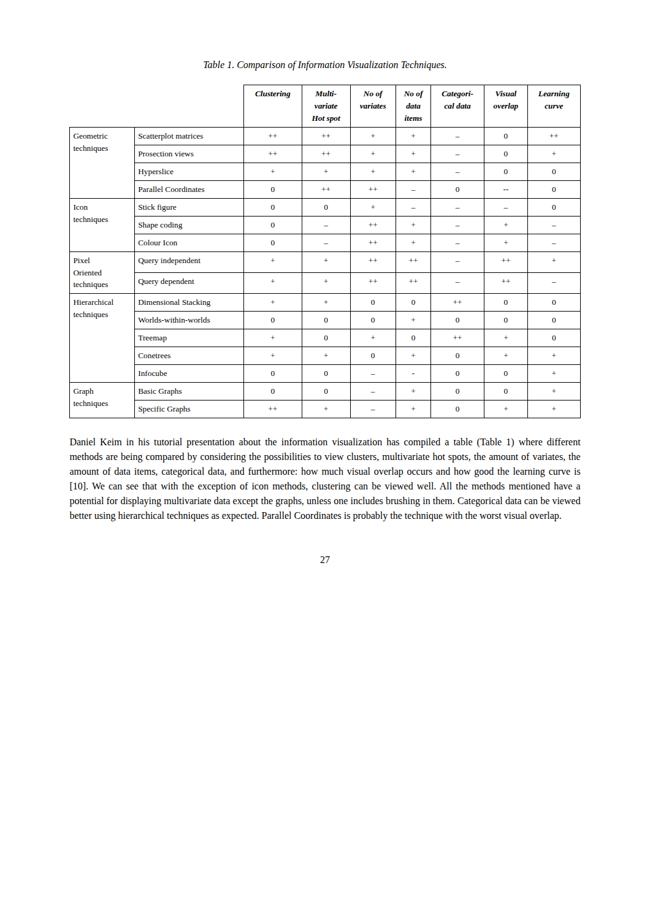Table 1. Comparison of Information Visualization Techniques.
| | Clustering | Multi- variate Hot spot | No of variates | No of data items | Categori- cal data | Visual overlap | Learning curve |
| --- | --- | --- | --- | --- | --- | --- | --- |
| Geometric techniques | Scatterplot matrices | ++ | ++ | + | + | – | 0 | ++ |
| Prosection views | ++ | ++ | + | + | – | 0 | + |
| Hyperslice | + | + | + | + | – | 0 | 0 |
| Parallel Coordinates | 0 | ++ | ++ | – | 0 | -- | 0 |
| Icon techniques | Stick figure | 0 | 0 | + | – | – | – | 0 |
| Shape coding | 0 | – | ++ | + | – | + | – |
| Colour Icon | 0 | – | ++ | + | – | + | – |
| Pixel Oriented techniques | Query independent | + | + | ++ | ++ | – | ++ | + |
| Query dependent | + | + | ++ | ++ | – | ++ | – |
| Hierarchical techniques | Dimensional Stacking | + | + | 0 | 0 | ++ | 0 | 0 |
| Worlds-within-worlds | 0 | 0 | 0 | + | 0 | 0 | 0 |
| Treemap | + | 0 | + | 0 | ++ | + | 0 |
| Conetrees | + | + | 0 | + | 0 | + | + |
| Infocube | 0 | 0 | – | - | 0 | 0 | + |
| Graph techniques | Basic Graphs | 0 | 0 | – | + | 0 | 0 | + |
| Specific Graphs | ++ | + | – | + | 0 | + | + |
Daniel Keim in his tutorial presentation about the information visualization has compiled a table (Table 1) where different methods are being compared by considering the possibilities to view clusters, multivariate hot spots, the amount of variates, the amount of data items, categorical data, and furthermore: how much visual overlap occurs and how good the learning curve is [10]. We can see that with the exception of icon methods, clustering can be viewed well. All the methods mentioned have a potential for displaying multivariate data except the graphs, unless one includes brushing in them. Categorical data can be viewed better using hierarchical techniques as expected. Parallel Coordinates is probably the technique with the worst visual overlap.
27